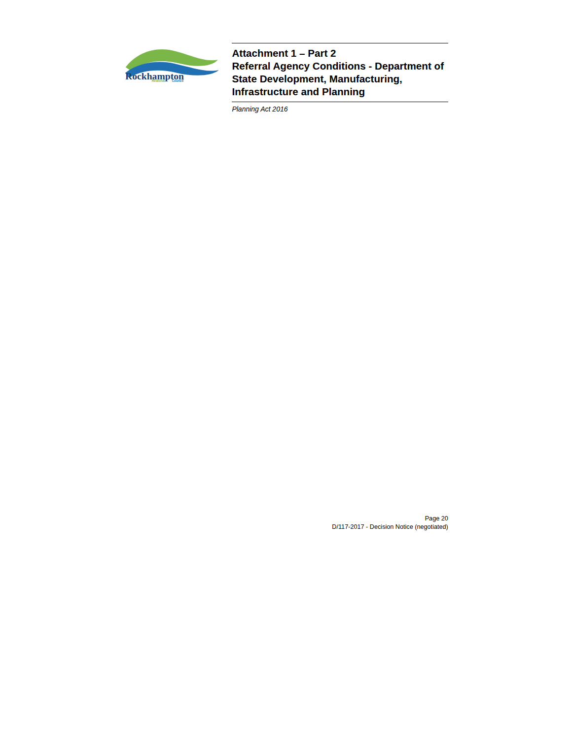Rockhampton Regional Council
Attachment 1 – Part 2
Referral Agency Conditions - Department of State Development, Manufacturing, Infrastructure and Planning
Planning Act 2016
Page 20
D/117-2017 - Decision Notice (negotiated)